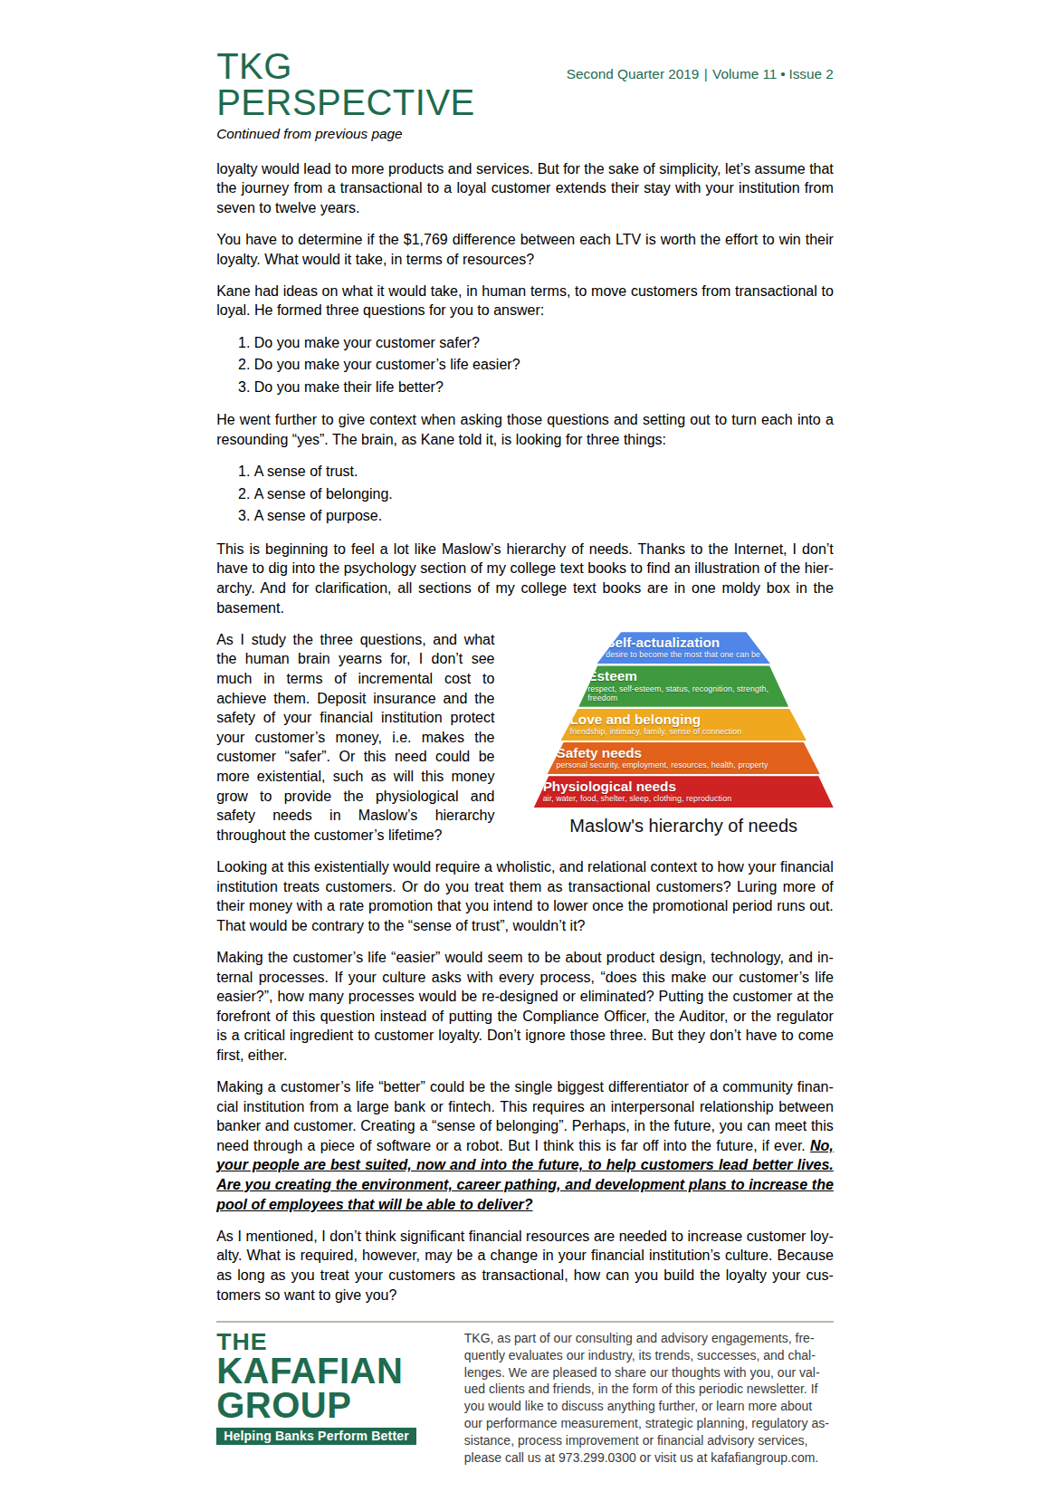TKG PERSPECTIVE
Second Quarter 2019|Volume 11•Issue 2
Continued from previous page
loyalty would lead to more products and services. But for the sake of simplicity, let’s assume that the journey from a transactional to a loyal customer extends their stay with your institution from seven to twelve years.
You have to determine if the $1,769 difference between each LTV is worth the effort to win their loyalty. What would it take, in terms of resources?
Kane had ideas on what it would take, in human terms, to move customers from transactional to loyal. He formed three questions for you to answer:
Do you make your customer safer?
Do you make your customer’s life easier?
Do you make their life better?
He went further to give context when asking those questions and setting out to turn each into a resounding “yes”. The brain, as Kane told it, is looking for three things:
A sense of trust.
A sense of belonging.
A sense of purpose.
This is beginning to feel a lot like Maslow’s hierarchy of needs. Thanks to the Internet, I don’t have to dig into the psychology section of my college text books to find an illustration of the hierarchy. And for clarification, all sections of my college text books are in one moldy box in the basement.
Self-actualization desire to become the most that one can be
Esteem respect, self-esteem, status, recognition, strength, freedom
Love and belonging friendship, intimacy, family, sense of connection
Safety needs personal security, employment, resources, health, property
Physiological needs air, water, food, shelter, sleep, clothing, reproduction
Maslow's hierarchy of needs
As I study the three questions, and what the human brain yearns for, I don’t see much in terms of incremental cost to achieve them. Deposit insurance and the safety of your financial institution protect your customer’s money, i.e. makes the customer “safer”. Or this need could be more existential, such as will this money grow to provide the physiological and safety needs in Maslow’s hierarchy throughout the customer’s lifetime?
Looking at this existentially would require a wholistic, and relational context to how your financial institution treats customers. Or do you treat them as transactional customers? Luring more of their money with a rate promotion that you intend to lower once the promotional period runs out. That would be contrary to the “sense of trust”, wouldn’t it?
Making the customer’s life “easier” would seem to be about product design, technology, and internal processes. If your culture asks with every process, “does this make our customer’s life easier?”, how many processes would be re-designed or eliminated? Putting the customer at the forefront of this question instead of putting the Compliance Officer, the Auditor, or the regulator is a critical ingredient to customer loyalty. Don’t ignore those three. But they don’t have to come first, either.
Making a customer’s life “better” could be the single biggest differentiator of a community financial institution from a large bank or fintech. This requires an interpersonal relationship between banker and customer. Creating a “sense of belonging”. Perhaps, in the future, you can meet this need through a piece of software or a robot. But I think this is far off into the future, if ever. No, your people are best suited, now and into the future, to help customers lead better lives. Are you creating the environment, career pathing, and development plans to increase the pool of employees that will be able to deliver?
As I mentioned, I don’t think significant financial resources are needed to increase customer loyalty. What is required, however, may be a change in your financial institution’s culture. Because as long as you treat your customers as transactional, how can you build the loyalty your customers so want to give you?
THE KAFAFIAN GROUP Helping Banks Perform Better
TKG, as part of our consulting and advisory engagements, frequently evaluates our industry, its trends, successes, and challenges. We are pleased to share our thoughts with you, our valued clients and friends, in the form of this periodic newsletter. If you would like to discuss anything further, or learn more about our performance measurement, strategic planning, regulatory assistance, process improvement or financial advisory services, please call us at 973.299.0300 or visit us at kafafiangroup.com.